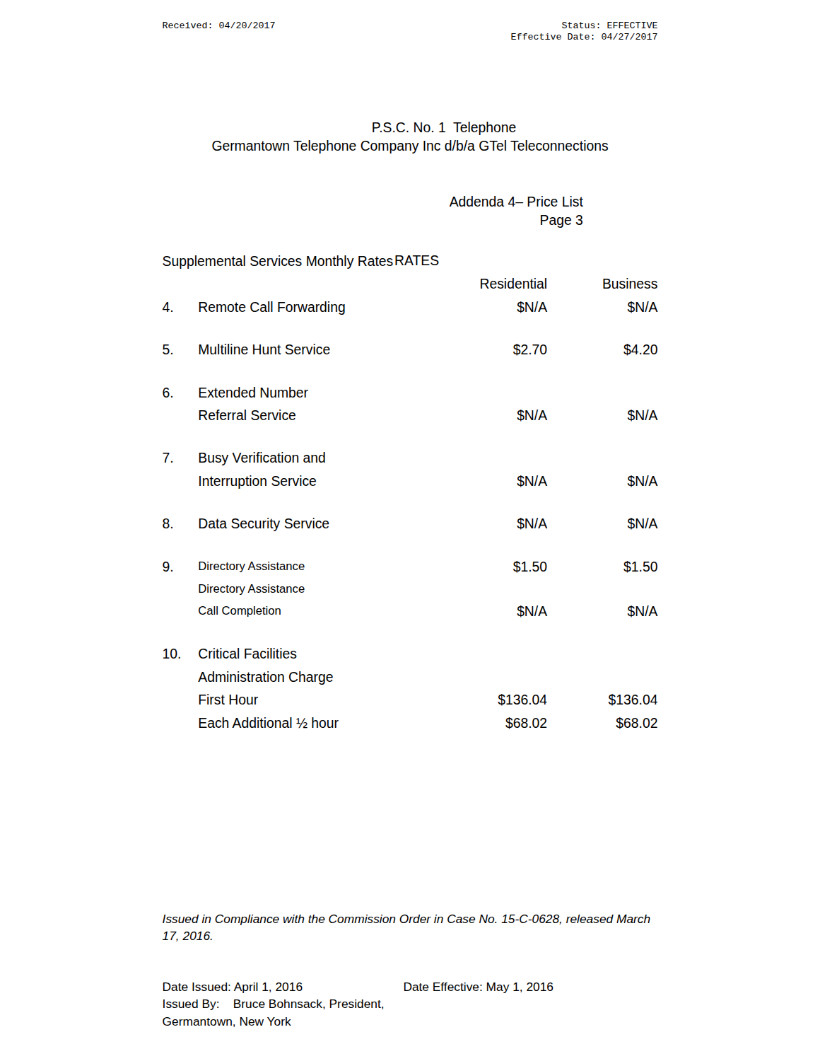Received: 04/20/2017
Status: EFFECTIVE
Effective Date: 04/27/2017
P.S.C. No. 1 Telephone
Germantown Telephone Company Inc d/b/a GTel Teleconnections
Addenda 4– Price List
Page 3
RATES
Supplemental Services Monthly Rates
| | | Residential | Business |
| 4. | Remote Call Forwarding | $N/A | $N/A |
| 5. | Multiline Hunt Service | $2.70 | $4.20 |
| 6. | Extended Number | | |
| | Referral Service | $N/A | $N/A |
| 7. | Busy Verification and | | |
| | Interruption Service | $N/A | $N/A |
| 8. | Data Security Service | $N/A | $N/A |
| 9. | Directory Assistance | $1.50 | $1.50 |
| | Directory Assistance | | |
| | Call Completion | $N/A | $N/A |
| 10. | Critical Facilities | | |
| | Administration Charge | | |
| | First Hour | $136.04 | $136.04 |
| | Each Additional ½ hour | $68.02 | $68.02 |
Issued in Compliance with the Commission Order in Case No. 15-C-0628, released March 17, 2016.
Date Issued: April 1, 2016
Date Effective: May 1, 2016
Issued By: Bruce Bohnsack, President, Germantown, New York